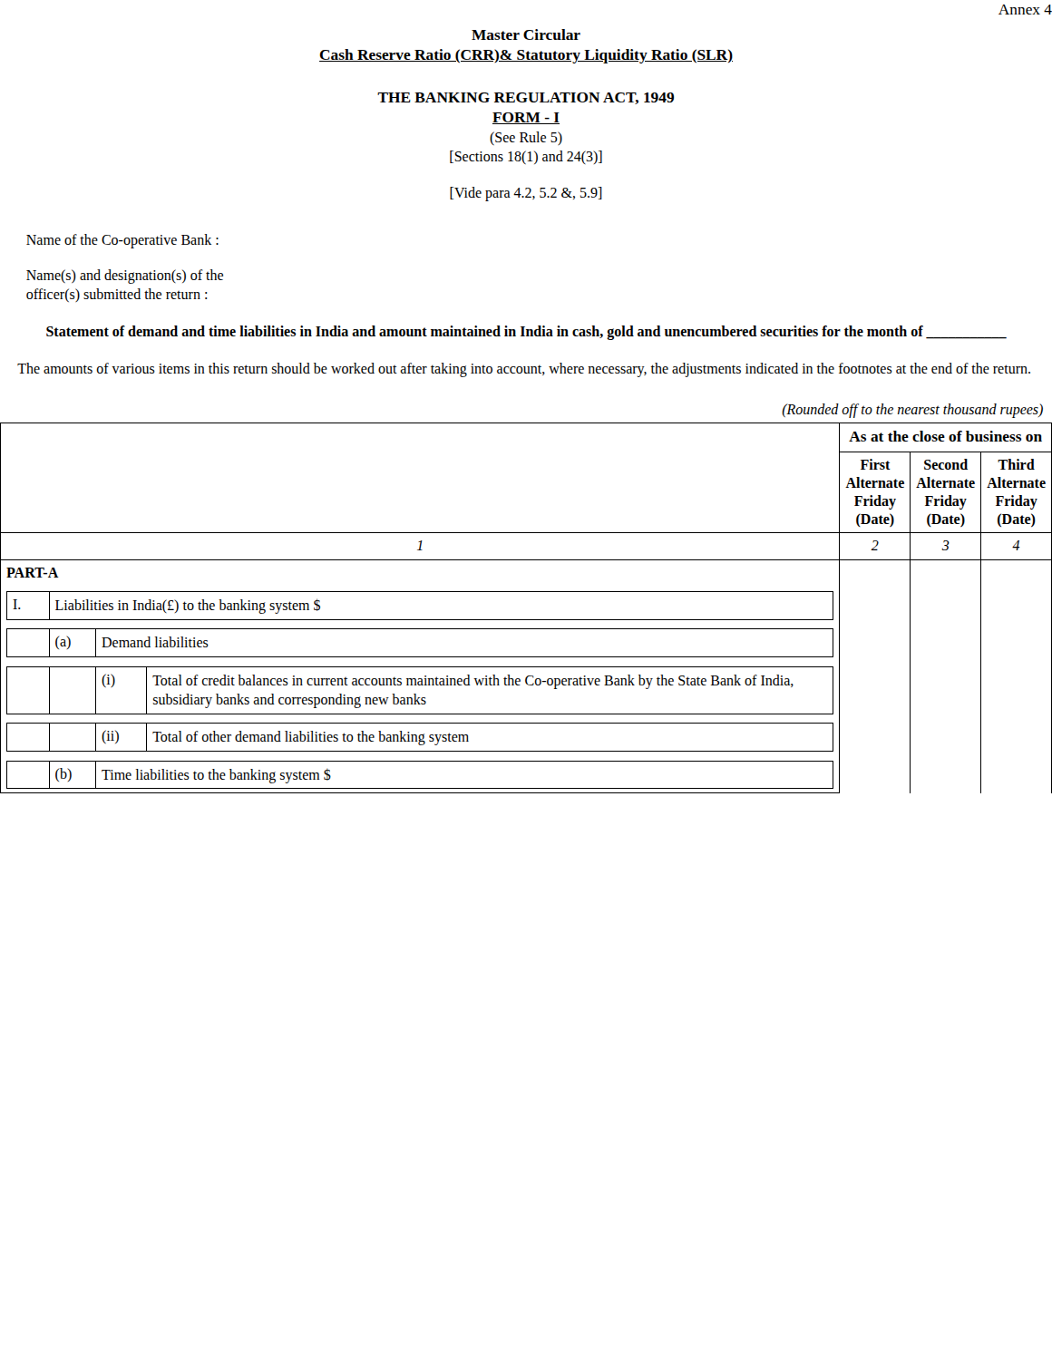Annex 4
Master Circular
Cash Reserve Ratio (CRR)& Statutory Liquidity Ratio (SLR)
THE BANKING REGULATION ACT, 1949
FORM - I
(See Rule 5)
[Sections 18(1) and 24(3)]
[Vide para 4.2, 5.2 &, 5.9]
Name of the Co-operative Bank :
Name(s) and designation(s) of the
officer(s) submitted the return :
Statement of demand and time liabilities in India and amount maintained in India in cash, gold and unencumbered securities for the month of ___________
The amounts of various items in this return should be worked out after taking into account, where necessary, the adjustments indicated in the footnotes at the end of the return.
(Rounded off to the nearest thousand rupees)
| | As at the close of business on |
| First Alternate Friday (Date) | Second Alternate Friday (Date) | Third Alternate Friday (Date) |
| 1 | 2 | 3 | 4 |
| PART-A | | | |
| / I. / Liabilities in India(£) to the banking system $ / |
| / / (a) / Demand liabilities / |
| / / / (i) / Total of credit balances in current accounts maintained with the Co-operative Bank by the State Bank of India, subsidiary banks and corresponding new banks / |
| / / / (ii) / Total of other demand liabilities to the banking system / |
| / / (b) / Time liabilities to the banking system $ / |